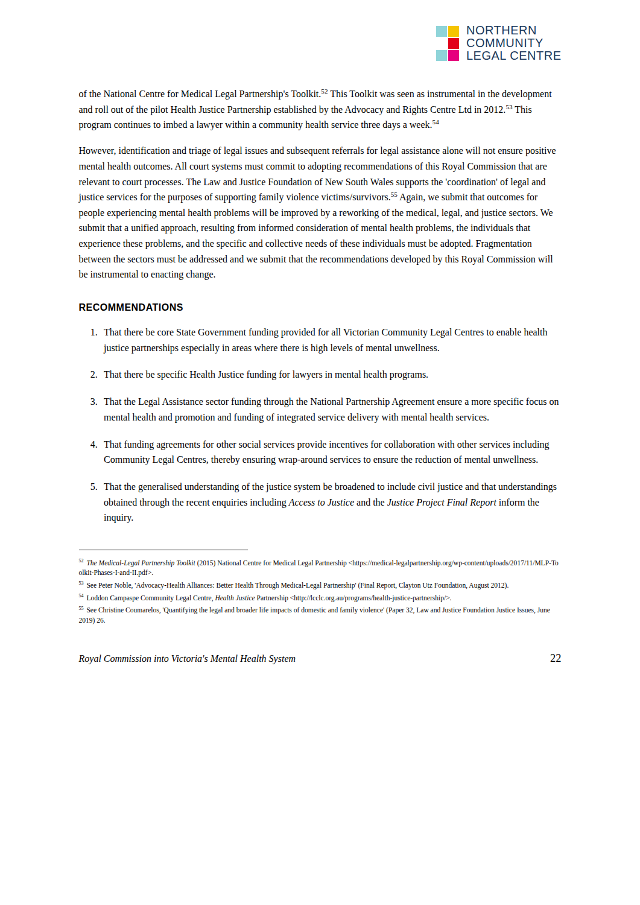Northern Community Legal Centre
of the National Centre for Medical Legal Partnership's Toolkit.52 This Toolkit was seen as instrumental in the development and roll out of the pilot Health Justice Partnership established by the Advocacy and Rights Centre Ltd in 2012.53 This program continues to imbed a lawyer within a community health service three days a week.54
However, identification and triage of legal issues and subsequent referrals for legal assistance alone will not ensure positive mental health outcomes. All court systems must commit to adopting recommendations of this Royal Commission that are relevant to court processes. The Law and Justice Foundation of New South Wales supports the 'coordination' of legal and justice services for the purposes of supporting family violence victims/survivors.55 Again, we submit that outcomes for people experiencing mental health problems will be improved by a reworking of the medical, legal, and justice sectors. We submit that a unified approach, resulting from informed consideration of mental health problems, the individuals that experience these problems, and the specific and collective needs of these individuals must be adopted. Fragmentation between the sectors must be addressed and we submit that the recommendations developed by this Royal Commission will be instrumental to enacting change.
RECOMMENDATIONS
That there be core State Government funding provided for all Victorian Community Legal Centres to enable health justice partnerships especially in areas where there is high levels of mental unwellness.
That there be specific Health Justice funding for lawyers in mental health programs.
That the Legal Assistance sector funding through the National Partnership Agreement ensure a more specific focus on mental health and promotion and funding of integrated service delivery with mental health services.
That funding agreements for other social services provide incentives for collaboration with other services including Community Legal Centres, thereby ensuring wrap-around services to ensure the reduction of mental unwellness.
That the generalised understanding of the justice system be broadened to include civil justice and that understandings obtained through the recent enquiries including Access to Justice and the Justice Project Final Report inform the inquiry.
52 The Medical-Legal Partnership Toolkit (2015) National Centre for Medical Legal Partnership <https://medical-legalpartnership.org/wp-content/uploads/2017/11/MLP-Toolkit-Phases-I-and-II.pdf>.
53 See Peter Noble, 'Advocacy-Health Alliances: Better Health Through Medical-Legal Partnership' (Final Report, Clayton Utz Foundation, August 2012).
54 Loddon Campaspe Community Legal Centre, Health Justice Partnership <http://lcclc.org.au/programs/health-justice-partnership/>.
55 See Christine Coumarelos, 'Quantifying the legal and broader life impacts of domestic and family violence' (Paper 32, Law and Justice Foundation Justice Issues, June 2019) 26.
Royal Commission into Victoria's Mental Health System 22